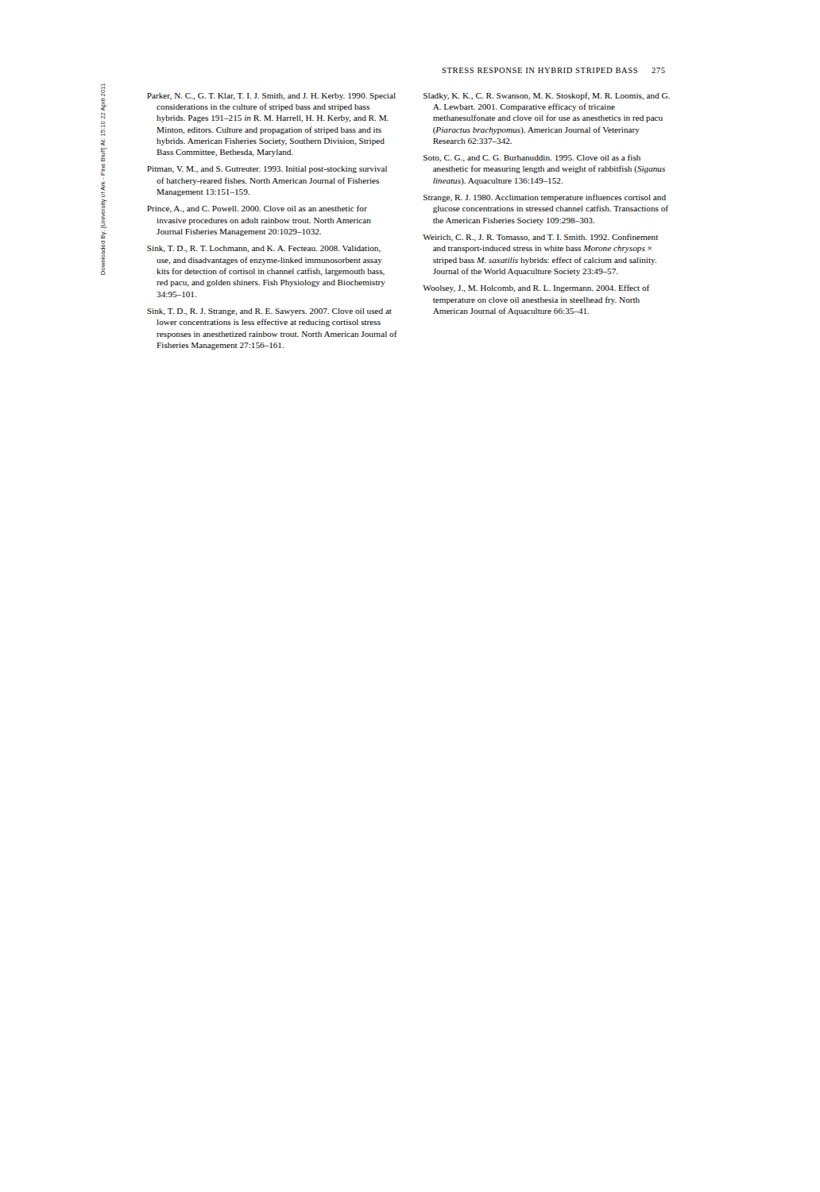Downloaded By: [University of Ark - Pine Bluff] At: 15:10 22 April 2011
Stress Response in Hybrid Striped Bass 275
Parker, N. C., G. T. Klar, T. I. J. Smith, and J. H. Kerby. 1990. Special considerations in the culture of striped bass and striped bass hybrids. Pages 191–215 in R. M. Harrell, H. H. Kerby, and R. M. Minton, editors. Culture and propagation of striped bass and its hybrids. American Fisheries Society, Southern Division, Striped Bass Committee, Bethesda, Maryland.
Pitman, V. M., and S. Gutreuter. 1993. Initial post-stocking survival of hatchery-reared fishes. North American Journal of Fisheries Management 13:151–159.
Prince, A., and C. Powell. 2000. Clove oil as an anesthetic for invasive procedures on adult rainbow trout. North American Journal Fisheries Management 20:1029–1032.
Sink, T. D., R. T. Lochmann, and K. A. Fecteau. 2008. Validation, use, and disadvantages of enzyme-linked immunosorbent assay kits for detection of cortisol in channel catfish, largemouth bass, red pacu, and golden shiners. Fish Physiology and Biochemistry 34:95–101.
Sink, T. D., R. J. Strange, and R. E. Sawyers. 2007. Clove oil used at lower concentrations is less effective at reducing cortisol stress responses in anesthetized rainbow trout. North American Journal of Fisheries Management 27:156–161.
Sladky, K. K., C. R. Swanson, M. K. Stoskopf, M. R. Loomis, and G. A. Lewbart. 2001. Comparative efficacy of tricaine methanesulfonate and clove oil for use as anesthetics in red pacu (Piaractus brachypomus). American Journal of Veterinary Research 62:337–342.
Soto, C. G., and C. G. Burhanuddin. 1995. Clove oil as a fish anesthetic for measuring length and weight of rabbitfish (Siganus lineatus). Aquaculture 136:149–152.
Strange, R. J. 1980. Acclimation temperature influences cortisol and glucose concentrations in stressed channel catfish. Transactions of the American Fisheries Society 109:298–303.
Weirich, C. R., J. R. Tomasso, and T. I. Smith. 1992. Confinement and transport-induced stress in white bass Morone chrysops × striped bass M. saxatilis hybrids: effect of calcium and salinity. Journal of the World Aquaculture Society 23:49–57.
Woolsey, J., M. Holcomb, and R. L. Ingermann. 2004. Effect of temperature on clove oil anesthesia in steelhead fry. North American Journal of Aquaculture 66:35–41.